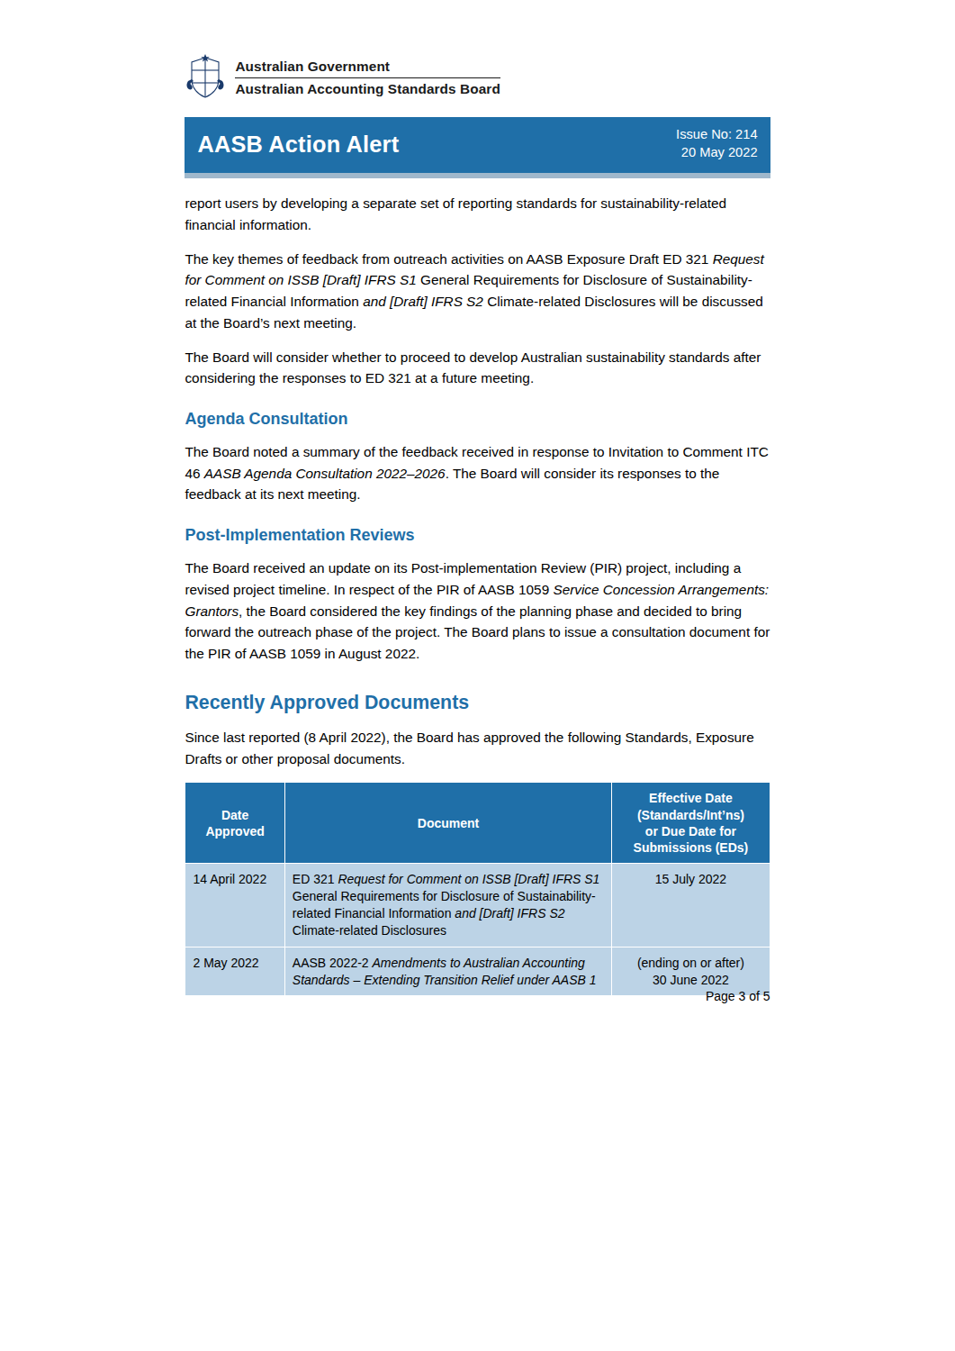Australian Government
Australian Accounting Standards Board
AASB Action Alert
Issue No: 214
20 May 2022
report users by developing a separate set of reporting standards for sustainability-related financial information.
The key themes of feedback from outreach activities on AASB Exposure Draft ED 321 Request for Comment on ISSB [Draft] IFRS S1 General Requirements for Disclosure of Sustainability-related Financial Information and [Draft] IFRS S2 Climate-related Disclosures will be discussed at the Board’s next meeting.
The Board will consider whether to proceed to develop Australian sustainability standards after considering the responses to ED 321 at a future meeting.
Agenda Consultation
The Board noted a summary of the feedback received in response to Invitation to Comment ITC 46 AASB Agenda Consultation 2022–2026. The Board will consider its responses to the feedback at its next meeting.
Post-Implementation Reviews
The Board received an update on its Post-implementation Review (PIR) project, including a revised project timeline. In respect of the PIR of AASB 1059 Service Concession Arrangements: Grantors, the Board considered the key findings of the planning phase and decided to bring forward the outreach phase of the project. The Board plans to issue a consultation document for the PIR of AASB 1059 in August 2022.
Recently Approved Documents
Since last reported (8 April 2022), the Board has approved the following Standards, Exposure Drafts or other proposal documents.
| Date Approved | Document | Effective Date (Standards/Int’ns) or Due Date for Submissions (EDs) |
| --- | --- | --- |
| 14 April 2022 | ED 321 Request for Comment on ISSB [Draft] IFRS S1 General Requirements for Disclosure of Sustainability-related Financial Information and [Draft] IFRS S2 Climate-related Disclosures | 15 July 2022 |
| 2 May 2022 | AASB 2022-2 Amendments to Australian Accounting Standards – Extending Transition Relief under AASB 1 | (ending on or after) 30 June 2022 |
Page 3 of 5